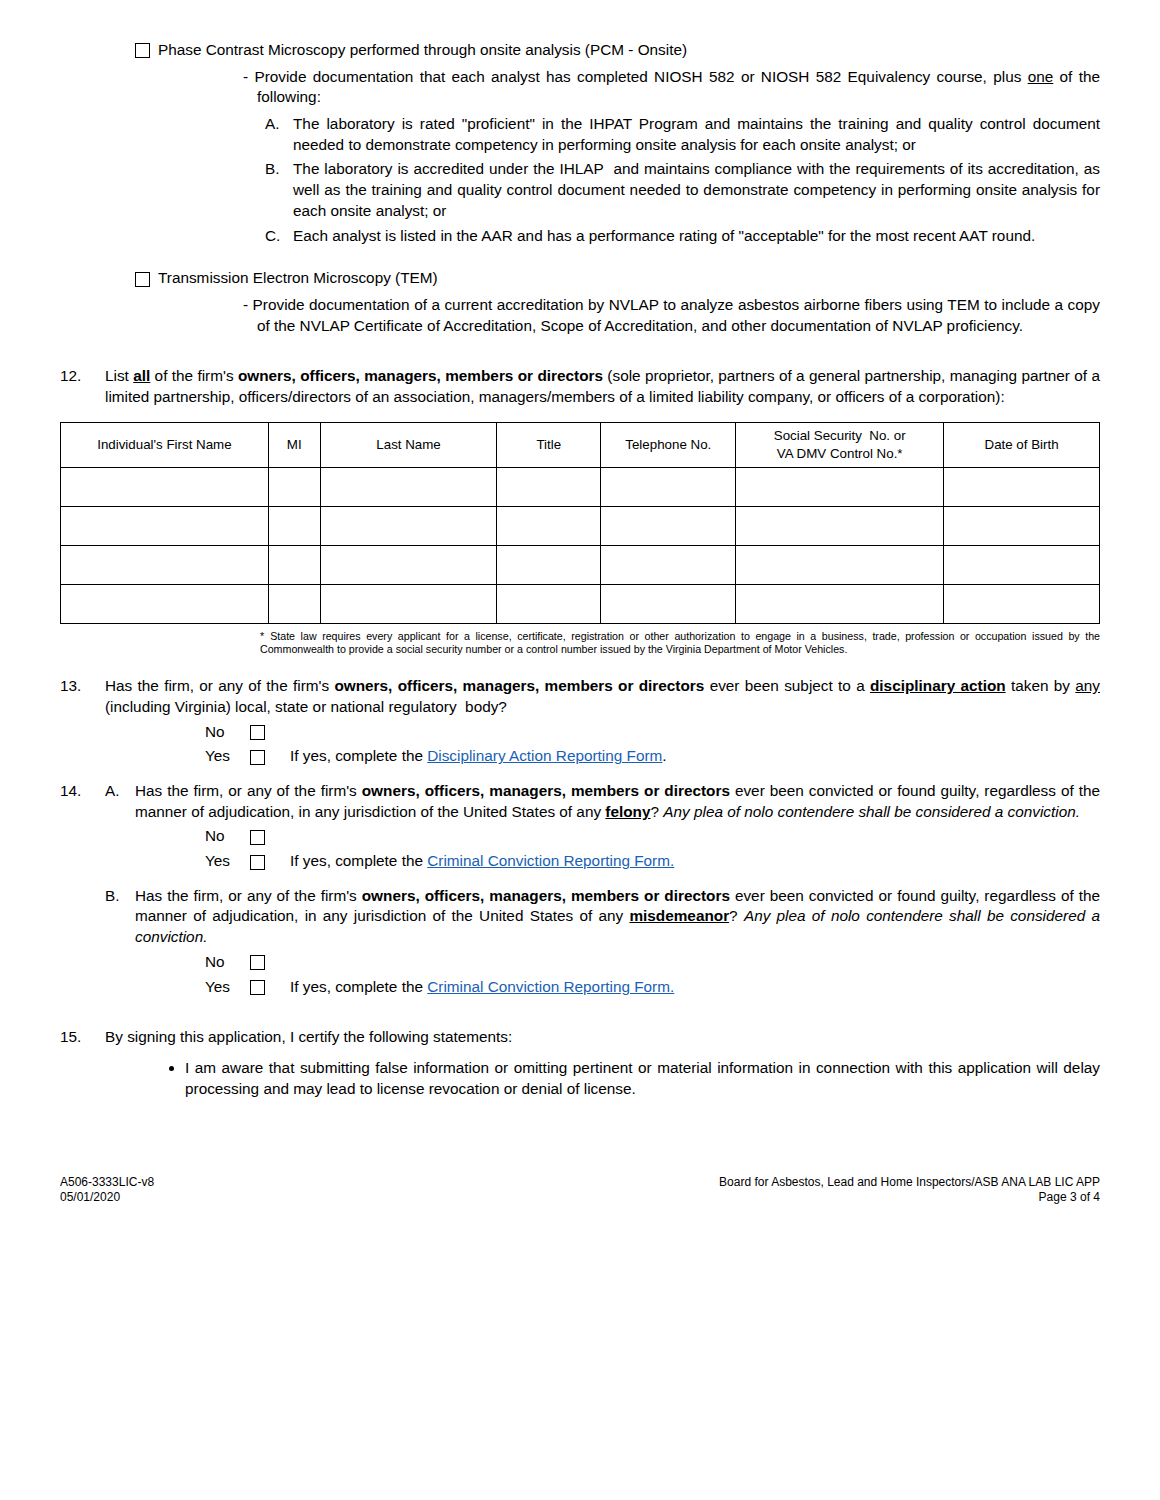Phase Contrast Microscopy performed through onsite analysis (PCM - Onsite)
- Provide documentation that each analyst has completed NIOSH 582 or NIOSH 582 Equivalency course, plus one of the following:
A.
The laboratory is rated "proficient" in the IHPAT Program and maintains the training and quality control document needed to demonstrate competency in performing onsite analysis for each onsite analyst; or
B.
The laboratory is accredited under the IHLAP and maintains compliance with the requirements of its accreditation, as well as the training and quality control document needed to demonstrate competency in performing onsite analysis for each onsite analyst; or
C.
Each analyst is listed in the AAR and has a performance rating of "acceptable" for the most recent AAT round.
Transmission Electron Microscopy (TEM)
- Provide documentation of a current accreditation by NVLAP to analyze asbestos airborne fibers using TEM to include a copy of the NVLAP Certificate of Accreditation, Scope of Accreditation, and other documentation of NVLAP proficiency.
12.
List all of the firm's owners, officers, managers, members or directors (sole proprietor, partners of a general partnership, managing partner of a limited partnership, officers/directors of an association, managers/members of a limited liability company, or officers of a corporation):
| Individual's First Name | MI | Last Name | Title | Telephone No. | Social Security No. or VA DMV Control No.* | Date of Birth |
| --- | --- | --- | --- | --- | --- | --- |
*State law requires every applicant for a license, certificate, registration or other authorization to engage in a business, trade, profession or occupation issued by the Commonwealth to provide a social security number or a control number issued by the Virginia Department of Motor Vehicles.
13.
Has the firm, or any of the firm's owners, officers, managers, members or directors ever been subject to a disciplinary action taken by any (including Virginia) local, state or national regulatory body?
No
Yes If yes, complete the Disciplinary Action Reporting Form.
14.
A.
Has the firm, or any of the firm's owners, officers, managers, members or directors ever been convicted or found guilty, regardless of the manner of adjudication, in any jurisdiction of the United States of any felony? Any plea of nolo contendere shall be considered a conviction.
No
Yes If yes, complete the Criminal Conviction Reporting Form.
B.
Has the firm, or any of the firm's owners, officers, managers, members or directors ever been convicted or found guilty, regardless of the manner of adjudication, in any jurisdiction of the United States of any misdemeanor? Any plea of nolo contendere shall be considered a conviction.
No
Yes If yes, complete the Criminal Conviction Reporting Form.
15.
By signing this application, I certify the following statements:
I am aware that submitting false information or omitting pertinent or material information in connection with this application will delay processing and may lead to license revocation or denial of license.
A506-3333LIC-v8
05/01/2020
Board for Asbestos, Lead and Home Inspectors/ASB ANA LAB LIC APP
Page 3 of 4